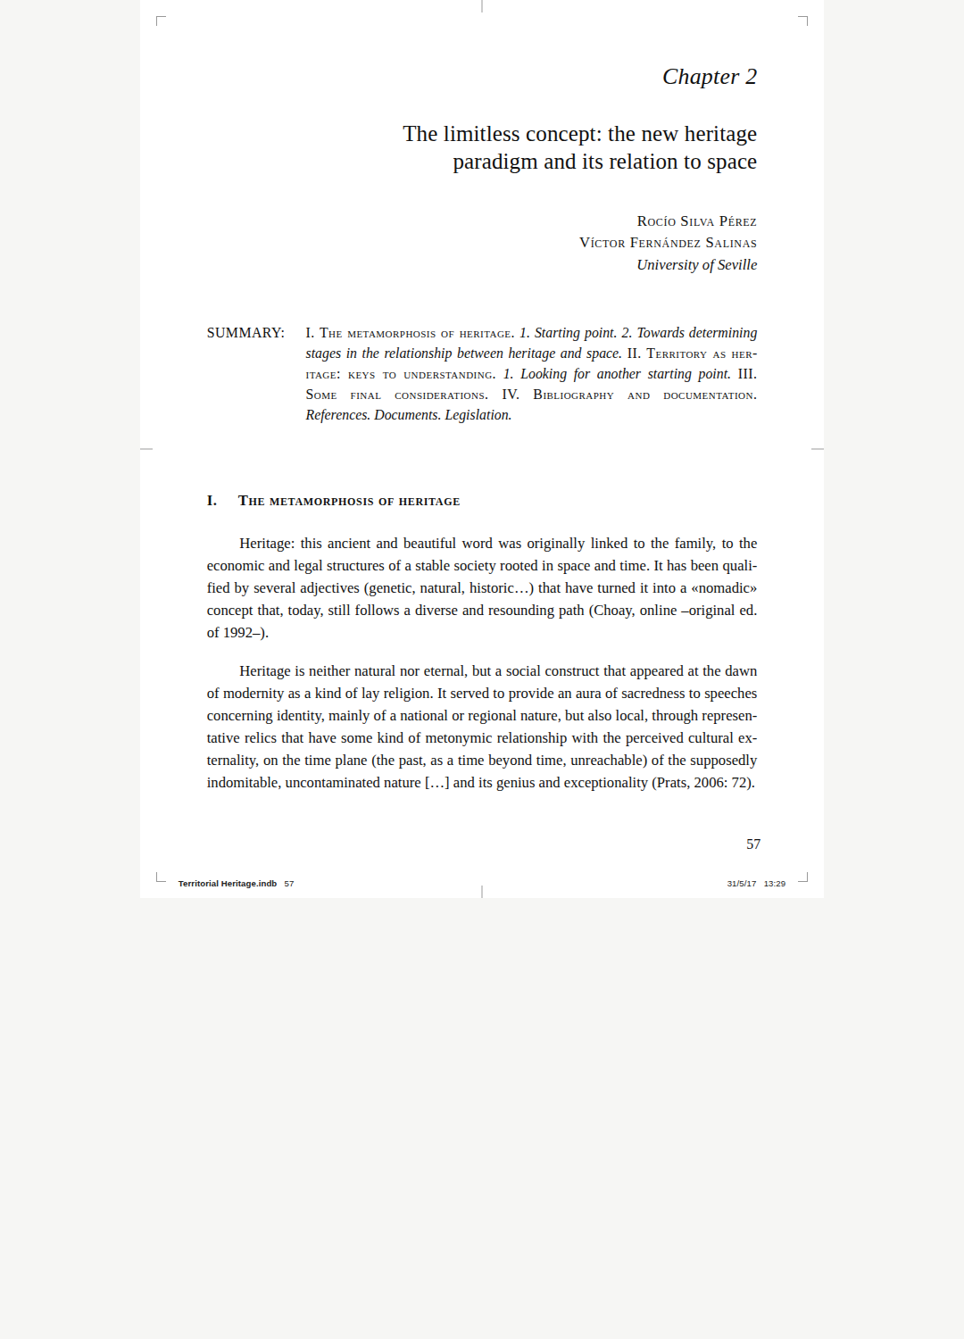Chapter 2
The limitless concept: the new heritage
paradigm and its relation to space
Rocío Silva Pérez
Víctor Fernández Salinas
University of Seville
SUMMARY:
I. The metamorphosis of heritage. 1. Starting point. 2. Towards determining stages in the relationship between heritage and space. II. Territory as heritage: keys to understanding. 1. Looking for another starting point. III. Some final considerations. IV. Bibliography and documentation. References. Documents. Legislation.
I. The metamorphosis of heritage
Heritage: this ancient and beautiful word was originally linked to the family, to the economic and legal structures of a stable society rooted in space and time. It has been qualified by several adjectives (genetic, natural, historic…) that have turned it into a «nomadic» concept that, today, still follows a diverse and resounding path (Choay, online –original ed. of 1992–).
Heritage is neither natural nor eternal, but a social construct that appeared at the dawn of modernity as a kind of lay religion. It served to provide an aura of sacredness to speeches concerning identity, mainly of a national or regional nature, but also local, through representative relics that have some kind of metonymic relationship with the perceived cultural externality, on the time plane (the past, as a time beyond time, unreachable) of the supposedly indomitable, uncontaminated nature […] and its genius and exceptionality (Prats, 2006: 72).
57
Territorial Heritage.indb 57
31/5/17 13:29